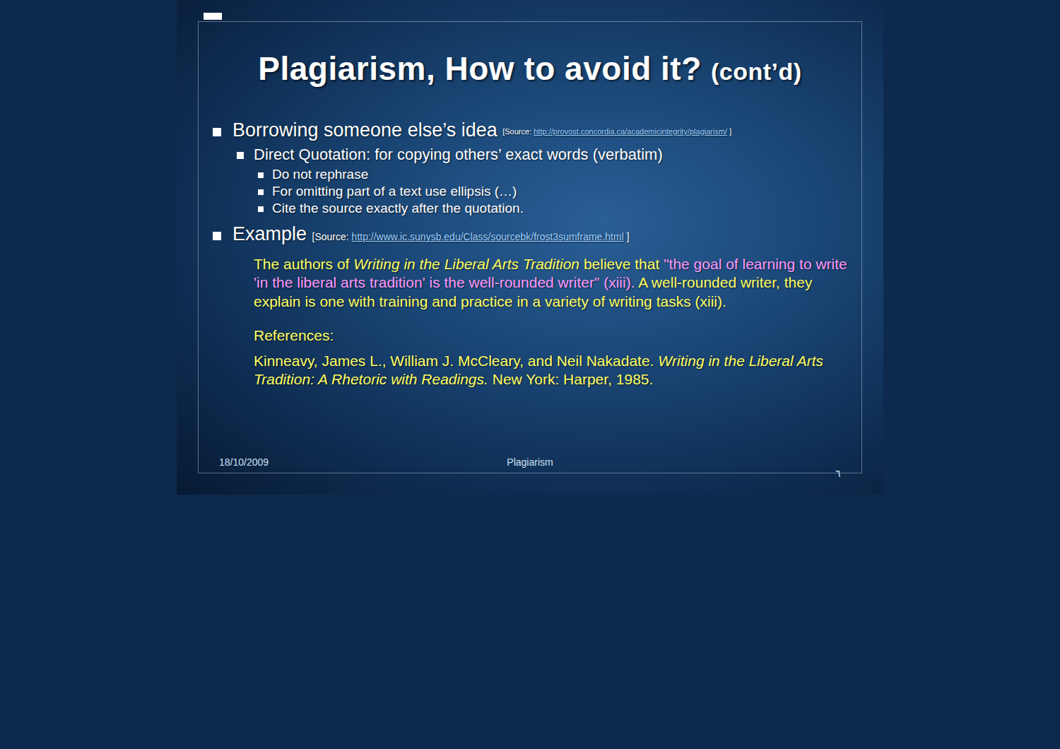Plagiarism, How to avoid it? (cont’d)
Borrowing someone else’s idea [Source: http://provost.concordia.ca/academicintegrity/plagiarism/ ]
Direct Quotation: for copying others’ exact words (verbatim)
Do not rephrase
For omitting part of a text use ellipsis (…)
Cite the source exactly after the quotation.
Example [Source: http://www.ic.sunysb.edu/Class/sourcebk/frost3sumframe.html ]
The authors of Writing in the Liberal Arts Tradition believe that "the goal of learning to write 'in the liberal arts tradition' is the well-rounded writer" (xiii). A well-rounded writer, they explain is one with training and practice in a variety of writing tasks (xiii).
References: Kinneavy, James L., William J. McCleary, and Neil Nakadate. Writing in the Liberal Arts Tradition: A Rhetoric with Readings. New York: Harper, 1985.
18/10/2009
Plagiarism
٦